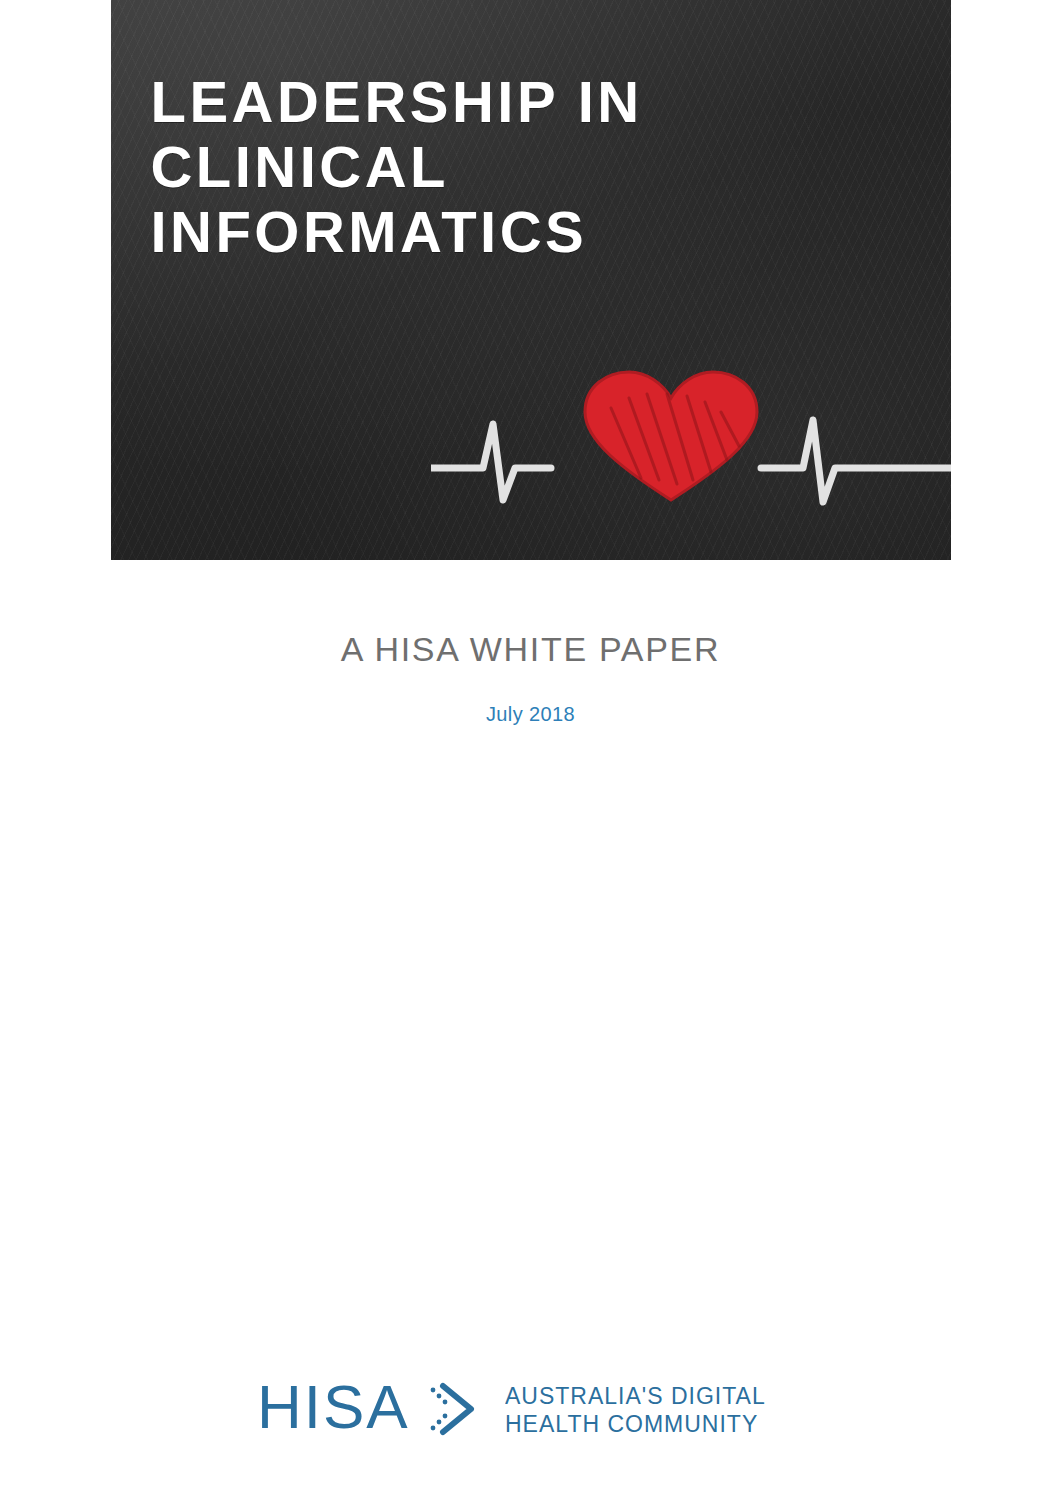Leadership in Clinical Informatics
A HISA White Paper
July 2018
HISA AUSTRALIA'S DIGITAL HEALTH COMMUNITY